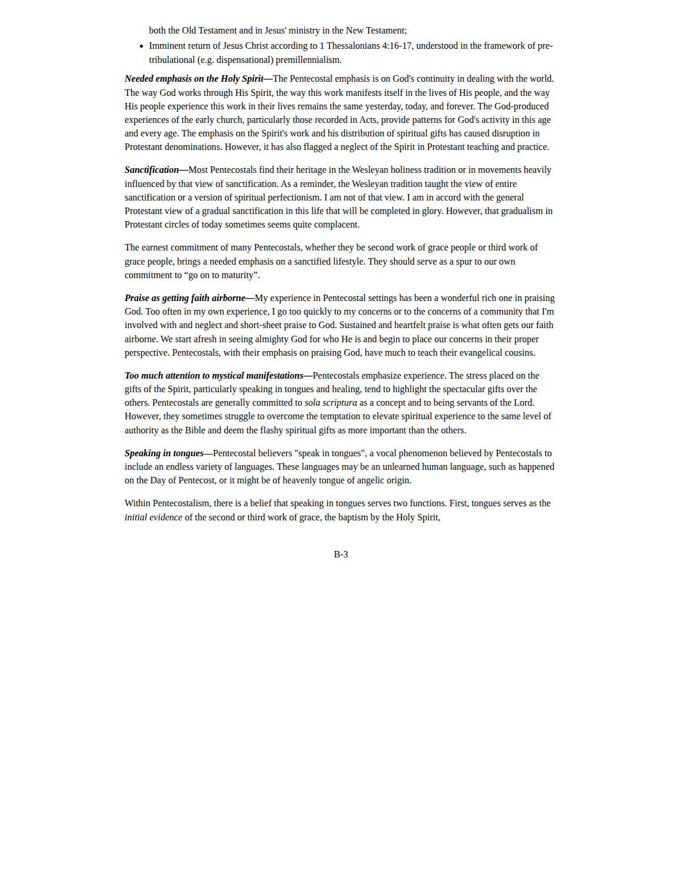both the Old Testament and in Jesus' ministry in the New Testament;
Imminent return of Jesus Christ according to 1 Thessalonians 4:16-17, understood in the framework of pre-tribulational (e.g. dispensational) premillennialism.
Needed emphasis on the Holy Spirit—The Pentecostal emphasis is on God's continuity in dealing with the world. The way God works through His Spirit, the way this work manifests itself in the lives of His people, and the way His people experience this work in their lives remains the same yesterday, today, and forever. The God-produced experiences of the early church, particularly those recorded in Acts, provide patterns for God's activity in this age and every age. The emphasis on the Spirit's work and his distribution of spiritual gifts has caused disruption in Protestant denominations. However, it has also flagged a neglect of the Spirit in Protestant teaching and practice.
Sanctification—Most Pentecostals find their heritage in the Wesleyan holiness tradition or in movements heavily influenced by that view of sanctification. As a reminder, the Wesleyan tradition taught the view of entire sanctification or a version of spiritual perfectionism. I am not of that view. I am in accord with the general Protestant view of a gradual sanctification in this life that will be completed in glory. However, that gradualism in Protestant circles of today sometimes seems quite complacent.
The earnest commitment of many Pentecostals, whether they be second work of grace people or third work of grace people, brings a needed emphasis on a sanctified lifestyle. They should serve as a spur to our own commitment to “go on to maturity”.
Praise as getting faith airborne—My experience in Pentecostal settings has been a wonderful rich one in praising God. Too often in my own experience, I go too quickly to my concerns or to the concerns of a community that I'm involved with and neglect and short-sheet praise to God. Sustained and heartfelt praise is what often gets our faith airborne. We start afresh in seeing almighty God for who He is and begin to place our concerns in their proper perspective. Pentecostals, with their emphasis on praising God, have much to teach their evangelical cousins.
Too much attention to mystical manifestations—Pentecostals emphasize experience. The stress placed on the gifts of the Spirit, particularly speaking in tongues and healing, tend to highlight the spectacular gifts over the others. Pentecostals are generally committed to sola scriptura as a concept and to being servants of the Lord. However, they sometimes struggle to overcome the temptation to elevate spiritual experience to the same level of authority as the Bible and deem the flashy spiritual gifts as more important than the others.
Speaking in tongues—Pentecostal believers "speak in tongues", a vocal phenomenon believed by Pentecostals to include an endless variety of languages. These languages may be an unlearned human language, such as happened on the Day of Pentecost, or it might be of heavenly tongue of angelic origin.
Within Pentecostalism, there is a belief that speaking in tongues serves two functions. First, tongues serves as the initial evidence of the second or third work of grace, the baptism by the Holy Spirit,
B-3